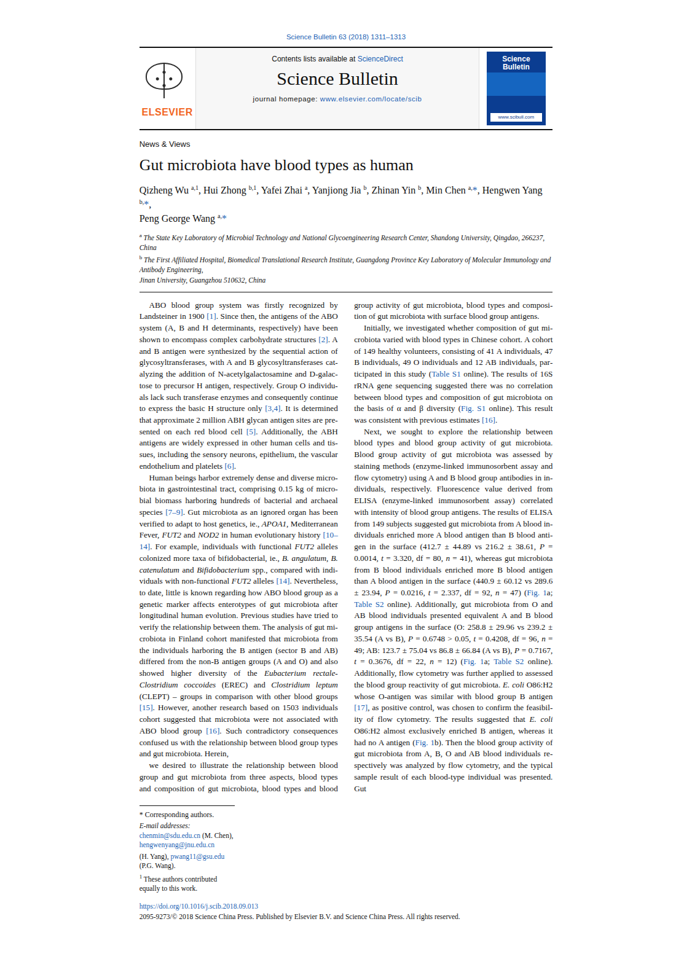Science Bulletin 63 (2018) 1311–1313
ELSEVIER
Contents lists available at ScienceDirect
Science Bulletin
journal homepage: www.elsevier.com/locate/scib
Science
Bulletin
www.scibull.com
News & Views
Gut microbiota have blood types as human
Qizheng Wu a,1, Hui Zhong b,1, Yafei Zhai a, Yanjiong Jia b, Zhinan Yin b, Min Chen a,*, Hengwen Yang b,*,
Peng George Wang a,*
a The State Key Laboratory of Microbial Technology and National Glycoengineering Research Center, Shandong University, Qingdao, 266237, China
b The First Affiliated Hospital, Biomedical Translational Research Institute, Guangdong Province Key Laboratory of Molecular Immunology and Antibody Engineering,
Jinan University, Guangzhou 510632, China
ABO blood group system was firstly recognized by Landsteiner in 1900 [1]. Since then, the antigens of the ABO system (A, B and H determinants, respectively) have been shown to encompass complex carbohydrate structures [2]. A and B antigen were synthesized by the sequential action of glycosyltransferases, with A and B glycosyltransferases catalyzing the addition of N-acetylgalactosamine and D-galactose to precursor H antigen, respectively. Group O individuals lack such transferase enzymes and consequently continue to express the basic H structure only [3,4]. It is determined that approximate 2 million ABH glycan antigen sites are presented on each red blood cell [5]. Additionally, the ABH antigens are widely expressed in other human cells and tissues, including the sensory neurons, epithelium, the vascular endothelium and platelets [6].
Human beings harbor extremely dense and diverse microbiota in gastrointestinal tract, comprising 0.15 kg of microbial biomass harboring hundreds of bacterial and archaeal species [7–9]. Gut microbiota as an ignored organ has been verified to adapt to host genetics, ie., APOA1, Mediterranean Fever, FUT2 and NOD2 in human evolutionary history [10–14]. For example, individuals with functional FUT2 alleles colonized more taxa of bifidobacterial, ie., B. angulatum, B. catenulatum and Bifidobacterium spp., compared with individuals with non-functional FUT2 alleles [14]. Nevertheless, to date, little is known regarding how ABO blood group as a genetic marker affects enterotypes of gut microbiota after longitudinal human evolution. Previous studies have tried to verify the relationship between them. The analysis of gut microbiota in Finland cohort manifested that microbiota from the individuals harboring the B antigen (sector B and AB) differed from the non-B antigen groups (A and O) and also showed higher diversity of the Eubacterium rectale-Clostridium coccoides (EREC) and Clostridium leptum (CLEPT) – groups in comparison with other blood groups [15]. However, another research based on 1503 individuals cohort suggested that microbiota were not associated with ABO blood group [16]. Such contradictory consequences confused us with the relationship between blood group types and gut microbiota. Herein,
we desired to illustrate the relationship between blood group and gut microbiota from three aspects, blood types and composition of gut microbiota, blood types and blood group activity of gut microbiota, blood types and composition of gut microbiota with surface blood group antigens.
Initially, we investigated whether composition of gut microbiota varied with blood types in Chinese cohort. A cohort of 149 healthy volunteers, consisting of 41 A individuals, 47 B individuals, 49 O individuals and 12 AB individuals, participated in this study (Table S1 online). The results of 16S rRNA gene sequencing suggested there was no correlation between blood types and composition of gut microbiota on the basis of α and β diversity (Fig. S1 online). This result was consistent with previous estimates [16].
Next, we sought to explore the relationship between blood types and blood group activity of gut microbiota. Blood group activity of gut microbiota was assessed by staining methods (enzyme-linked immunosorbent assay and flow cytometry) using A and B blood group antibodies in individuals, respectively. Fluorescence value derived from ELISA (enzyme-linked immunosorbent assay) correlated with intensity of blood group antigens. The results of ELISA from 149 subjects suggested gut microbiota from A blood individuals enriched more A blood antigen than B blood antigen in the surface (412.7 ± 44.89 vs 216.2 ± 38.61, P = 0.0014, t = 3.320, df = 80, n = 41), whereas gut microbiota from B blood individuals enriched more B blood antigen than A blood antigen in the surface (440.9 ± 60.12 vs 289.6 ± 23.94, P = 0.0216, t = 2.337, df = 92, n = 47) (Fig. 1a; Table S2 online). Additionally, gut microbiota from O and AB blood individuals presented equivalent A and B blood group antigens in the surface (O: 258.8 ± 29.96 vs 239.2 ± 35.54 (A vs B), P = 0.6748 > 0.05, t = 0.4208, df = 96, n = 49; AB: 123.7 ± 75.04 vs 86.8 ± 66.84 (A vs B), P = 0.7167, t = 0.3676, df = 22, n = 12) (Fig. 1a; Table S2 online). Additionally, flow cytometry was further applied to assessed the blood group reactivity of gut microbiota. E. coli O86:H2 whose O-antigen was similar with blood group B antigen [17], as positive control, was chosen to confirm the feasibility of flow cytometry. The results suggested that E. coli O86:H2 almost exclusively enriched B antigen, whereas it had no A antigen (Fig. 1b). Then the blood group activity of gut microbiota from A, B, O and AB blood individuals respectively was analyzed by flow cytometry, and the typical sample result of each blood-type individual was presented. Gut
* Corresponding authors.
E-mail addresses: chenmin@sdu.edu.cn (M. Chen), hengwenyang@jnu.edu.cn
(H. Yang), pwang11@gsu.edu (P.G. Wang).
1 These authors contributed equally to this work.
https://doi.org/10.1016/j.scib.2018.09.013
2095-9273/© 2018 Science China Press. Published by Elsevier B.V. and Science China Press. All rights reserved.